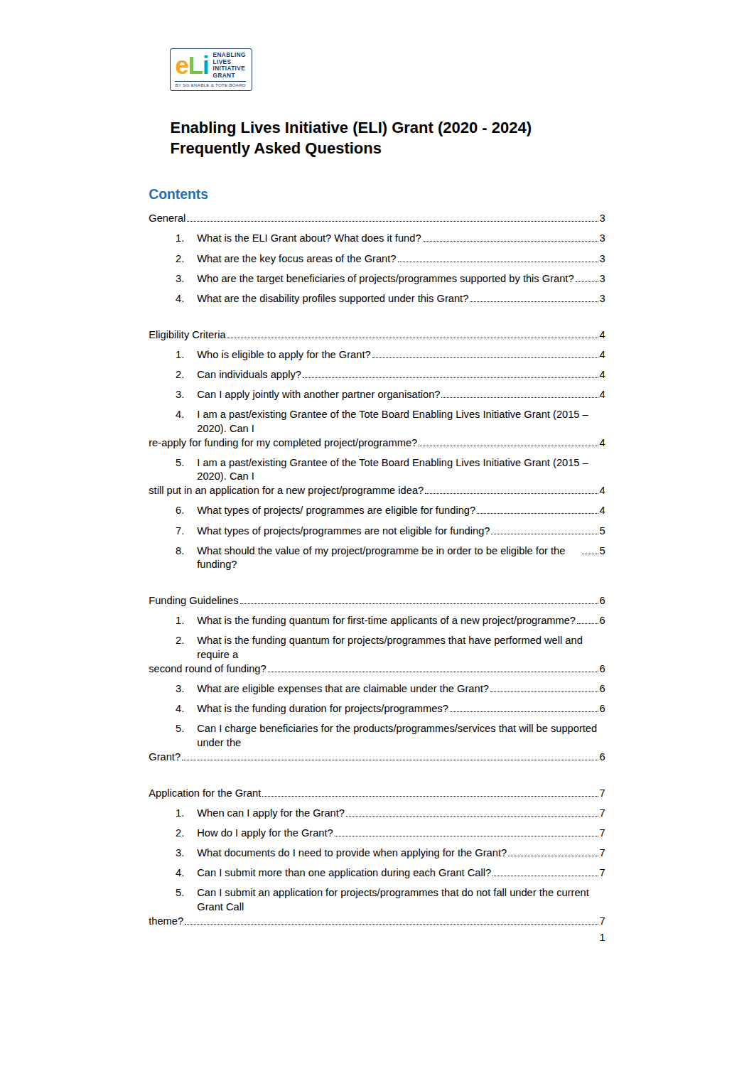eLi
ENABLING
LIVES
INITIATIVE
GRANT
BY SG ENABLE & TOTE BOARD
Enabling Lives Initiative (ELI) Grant (2020 - 2024)
Frequently Asked Questions
Contents
General 3
1. What is the ELI Grant about? What does it fund? 3
2. What are the key focus areas of the Grant? 3
3. Who are the target beneficiaries of projects/programmes supported by this Grant? 3
4. What are the disability profiles supported under this Grant? 3
Eligibility Criteria 4
1. Who is eligible to apply for the Grant? 4
2. Can individuals apply? 4
3. Can I apply jointly with another partner organisation? 4
4. I am a past/existing Grantee of the Tote Board Enabling Lives Initiative Grant (2015 – 2020). Can I
re-apply for funding for my completed project/programme? 4
5. I am a past/existing Grantee of the Tote Board Enabling Lives Initiative Grant (2015 – 2020). Can I
still put in an application for a new project/programme idea? 4
6. What types of projects/ programmes are eligible for funding? 4
7. What types of projects/programmes are not eligible for funding? 5
8. What should the value of my project/programme be in order to be eligible for the funding? 5
Funding Guidelines 6
1. What is the funding quantum for first-time applicants of a new project/programme? 6
2. What is the funding quantum for projects/programmes that have performed well and require a
second round of funding? 6
3. What are eligible expenses that are claimable under the Grant? 6
4. What is the funding duration for projects/programmes? 6
5. Can I charge beneficiaries for the products/programmes/services that will be supported under the
Grant? 6
Application for the Grant 7
1. When can I apply for the Grant? 7
2. How do I apply for the Grant? 7
3. What documents do I need to provide when applying for the Grant? 7
4. Can I submit more than one application during each Grant Call? 7
5. Can I submit an application for projects/programmes that do not fall under the current Grant Call
theme? 7
1